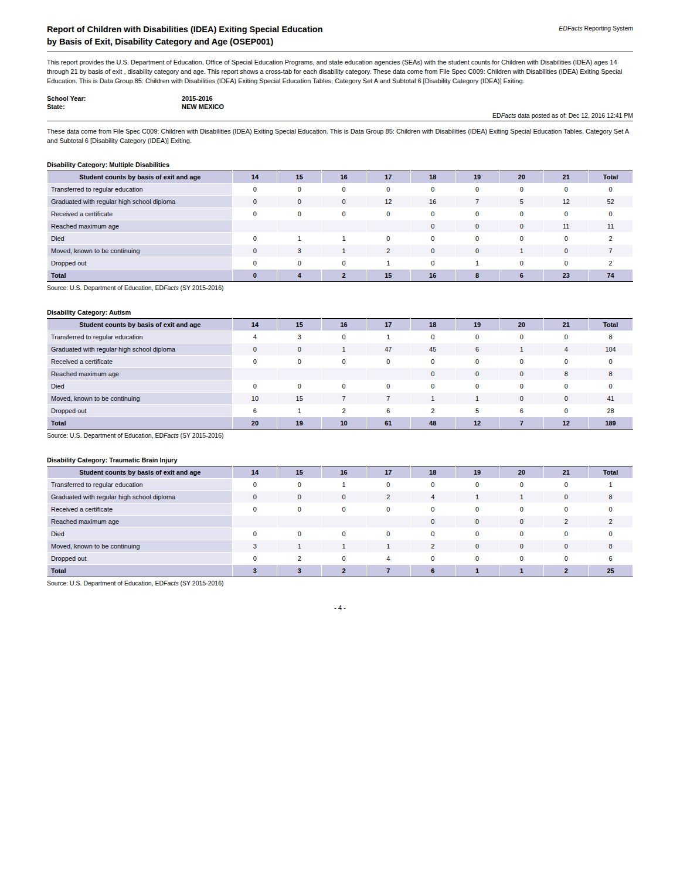Report of Children with Disabilities (IDEA) Exiting Special Education
by Basis of Exit, Disability Category and Age (OSEP001)
EDFacts Reporting System
This report provides the U.S. Department of Education, Office of Special Education Programs, and state education agencies (SEAs) with the student counts for Children with Disabilities (IDEA) ages 14 through 21 by basis of exit , disability category and age. This report shows a cross-tab for each disability category. These data come from File Spec C009: Children with Disabilities (IDEA) Exiting Special Education. This is Data Group 85: Children with Disabilities (IDEA) Exiting Special Education Tables, Category Set A and Subtotal 6 [Disability Category (IDEA)] Exiting.
| School Year: | 2015-2016 |
| State: | NEW MEXICO |
EDFacts data posted as of: Dec 12, 2016 12:41 PM
These data come from File Spec C009: Children with Disabilities (IDEA) Exiting Special Education. This is Data Group 85: Children with Disabilities (IDEA) Exiting Special Education Tables, Category Set A and Subtotal 6 [Disability Category (IDEA)] Exiting.
Disability Category: Multiple Disabilities
| Student counts by basis of exit and age | 14 | 15 | 16 | 17 | 18 | 19 | 20 | 21 | Total |
| --- | --- | --- | --- | --- | --- | --- | --- | --- | --- |
| Transferred to regular education | 0 | 0 | 0 | 0 | 0 | 0 | 0 | 0 | 0 |
| Graduated with regular high school diploma | 0 | 0 | 0 | 12 | 16 | 7 | 5 | 12 | 52 |
| Received a certificate | 0 | 0 | 0 | 0 | 0 | 0 | 0 | 0 | 0 |
| Reached maximum age | | | | | 0 | 0 | 0 | 11 | 11 |
| Died | 0 | 1 | 1 | 0 | 0 | 0 | 0 | 0 | 2 |
| Moved, known to be continuing | 0 | 3 | 1 | 2 | 0 | 0 | 1 | 0 | 7 |
| Dropped out | 0 | 0 | 0 | 1 | 0 | 1 | 0 | 0 | 2 |
| Total | 0 | 4 | 2 | 15 | 16 | 8 | 6 | 23 | 74 |
Source: U.S. Department of Education, EDFacts (SY 2015-2016)
Disability Category: Autism
| Student counts by basis of exit and age | 14 | 15 | 16 | 17 | 18 | 19 | 20 | 21 | Total |
| --- | --- | --- | --- | --- | --- | --- | --- | --- | --- |
| Transferred to regular education | 4 | 3 | 0 | 1 | 0 | 0 | 0 | 0 | 8 |
| Graduated with regular high school diploma | 0 | 0 | 1 | 47 | 45 | 6 | 1 | 4 | 104 |
| Received a certificate | 0 | 0 | 0 | 0 | 0 | 0 | 0 | 0 | 0 |
| Reached maximum age | | | | | 0 | 0 | 0 | 8 | 8 |
| Died | 0 | 0 | 0 | 0 | 0 | 0 | 0 | 0 | 0 |
| Moved, known to be continuing | 10 | 15 | 7 | 7 | 1 | 1 | 0 | 0 | 41 |
| Dropped out | 6 | 1 | 2 | 6 | 2 | 5 | 6 | 0 | 28 |
| Total | 20 | 19 | 10 | 61 | 48 | 12 | 7 | 12 | 189 |
Source: U.S. Department of Education, EDFacts (SY 2015-2016)
Disability Category: Traumatic Brain Injury
| Student counts by basis of exit and age | 14 | 15 | 16 | 17 | 18 | 19 | 20 | 21 | Total |
| --- | --- | --- | --- | --- | --- | --- | --- | --- | --- |
| Transferred to regular education | 0 | 0 | 1 | 0 | 0 | 0 | 0 | 0 | 1 |
| Graduated with regular high school diploma | 0 | 0 | 0 | 2 | 4 | 1 | 1 | 0 | 8 |
| Received a certificate | 0 | 0 | 0 | 0 | 0 | 0 | 0 | 0 | 0 |
| Reached maximum age | | | | | 0 | 0 | 0 | 2 | 2 |
| Died | 0 | 0 | 0 | 0 | 0 | 0 | 0 | 0 | 0 |
| Moved, known to be continuing | 3 | 1 | 1 | 1 | 2 | 0 | 0 | 0 | 8 |
| Dropped out | 0 | 2 | 0 | 4 | 0 | 0 | 0 | 0 | 6 |
| Total | 3 | 3 | 2 | 7 | 6 | 1 | 1 | 2 | 25 |
Source: U.S. Department of Education, EDFacts (SY 2015-2016)
- 4 -